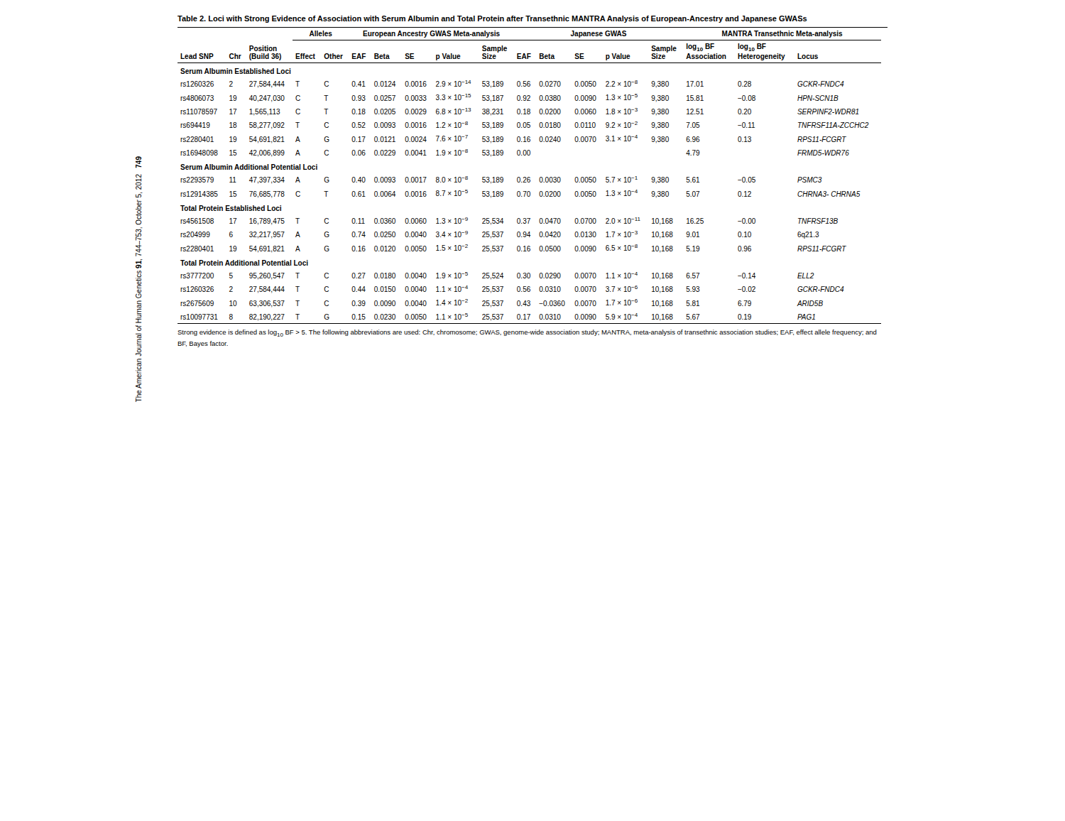The American Journal of Human Genetics 91, 744–753, October 5, 2012 749
Table 2. Loci with Strong Evidence of Association with Serum Albumin and Total Protein after Transethnic MANTRA Analysis of European-Ancestry and Japanese GWASs
| | Alleles | European Ancestry GWAS Meta-analysis | Japanese GWAS | MANTRA Transethnic Meta-analysis | |
| --- | --- | --- | --- | --- | --- |
| Lead SNP | Chr | Position (Build 36) | Effect | Other | EAF | Beta | SE | p Value | Sample Size | EAF | Beta | SE | p Value | Sample Size | log 10 BF Association | log 10 BF Heterogeneity | Locus |
| Serum Albumin Established Loci |
| rs1260326 | 2 | 27,584,444 | T | C | 0.41 | 0.0124 | 0.0016 | 2.9 × 10 −14 | 53,189 | 0.56 | 0.0270 | 0.0050 | 2.2 × 10 −8 | 9,380 | 17.01 | 0.28 | GCKR-FNDC4 |
| rs4806073 | 19 | 40,247,030 | C | T | 0.93 | 0.0257 | 0.0033 | 3.3 × 10 −15 | 53,187 | 0.92 | 0.0380 | 0.0090 | 1.3 × 10 −5 | 9,380 | 15.81 | −0.08 | HPN-SCN1B |
| rs11078597 | 17 | 1,565,113 | C | T | 0.18 | 0.0205 | 0.0029 | 6.8 × 10 −13 | 38,231 | 0.18 | 0.0200 | 0.0060 | 1.8 × 10 −3 | 9,380 | 12.51 | 0.20 | SERPINF2-WDR81 |
| rs694419 | 18 | 58,277,092 | T | C | 0.52 | 0.0093 | 0.0016 | 1.2 × 10 −8 | 53,189 | 0.05 | 0.0180 | 0.0110 | 9.2 × 10 −2 | 9,380 | 7.05 | −0.11 | TNFRSF11A-ZCCHC2 |
| rs2280401 | 19 | 54,691,821 | A | G | 0.17 | 0.0121 | 0.0024 | 7.6 × 10 −7 | 53,189 | 0.16 | 0.0240 | 0.0070 | 3.1 × 10 −4 | 9,380 | 6.96 | 0.13 | RPS11-FCGRT |
| rs16948098 | 15 | 42,006,899 | A | C | 0.06 | 0.0229 | 0.0041 | 1.9 × 10 −8 | 53,189 | 0.00 | | | | | 4.79 | | FRMD5-WDR76 |
| Serum Albumin Additional Potential Loci |
| rs2293579 | 11 | 47,397,334 | A | G | 0.40 | 0.0093 | 0.0017 | 8.0 × 10 −8 | 53,189 | 0.26 | 0.0030 | 0.0050 | 5.7 × 10 −1 | 9,380 | 5.61 | −0.05 | PSMC3 |
| rs12914385 | 15 | 76,685,778 | C | T | 0.61 | 0.0064 | 0.0016 | 8.7 × 10 −5 | 53,189 | 0.70 | 0.0200 | 0.0050 | 1.3 × 10 −4 | 9,380 | 5.07 | 0.12 | CHRNA3- CHRNA5 |
| Total Protein Established Loci |
| rs4561508 | 17 | 16,789,475 | T | C | 0.11 | 0.0360 | 0.0060 | 1.3 × 10 −9 | 25,534 | 0.37 | 0.0470 | 0.0700 | 2.0 × 10 −11 | 10,168 | 16.25 | −0.00 | TNFRSF13B |
| rs204999 | 6 | 32,217,957 | A | G | 0.74 | 0.0250 | 0.0040 | 3.4 × 10 −9 | 25,537 | 0.94 | 0.0420 | 0.0130 | 1.7 × 10 −3 | 10,168 | 9.01 | 0.10 | 6q21.3 |
| rs2280401 | 19 | 54,691,821 | A | G | 0.16 | 0.0120 | 0.0050 | 1.5 × 10 −2 | 25,537 | 0.16 | 0.0500 | 0.0090 | 6.5 × 10 −8 | 10,168 | 5.19 | 0.96 | RPS11-FCGRT |
| Total Protein Additional Potential Loci |
| rs3777200 | 5 | 95,260,547 | T | C | 0.27 | 0.0180 | 0.0040 | 1.9 × 10 −5 | 25,524 | 0.30 | 0.0290 | 0.0070 | 1.1 × 10 −4 | 10,168 | 6.57 | −0.14 | ELL2 |
| rs1260326 | 2 | 27,584,444 | T | C | 0.44 | 0.0150 | 0.0040 | 1.1 × 10 −4 | 25,537 | 0.56 | 0.0310 | 0.0070 | 3.7 × 10 −6 | 10,168 | 5.93 | −0.02 | GCKR-FNDC4 |
| rs2675609 | 10 | 63,306,537 | T | C | 0.39 | 0.0090 | 0.0040 | 1.4 × 10 −2 | 25,537 | 0.43 | −0.0360 | 0.0070 | 1.7 × 10 −6 | 10,168 | 5.81 | 6.79 | ARID5B |
| rs10097731 | 8 | 82,190,227 | T | G | 0.15 | 0.0230 | 0.0050 | 1.1 × 10 −5 | 25,537 | 0.17 | 0.0310 | 0.0090 | 5.9 × 10 −4 | 10,168 | 5.67 | 0.19 | PAG1 |
Strong evidence is defined as log10 BF > 5. The following abbreviations are used: Chr, chromosome; GWAS, genome-wide association study; MANTRA, meta-analysis of transethnic association studies; EAF, effect allele frequency; and BF, Bayes factor.